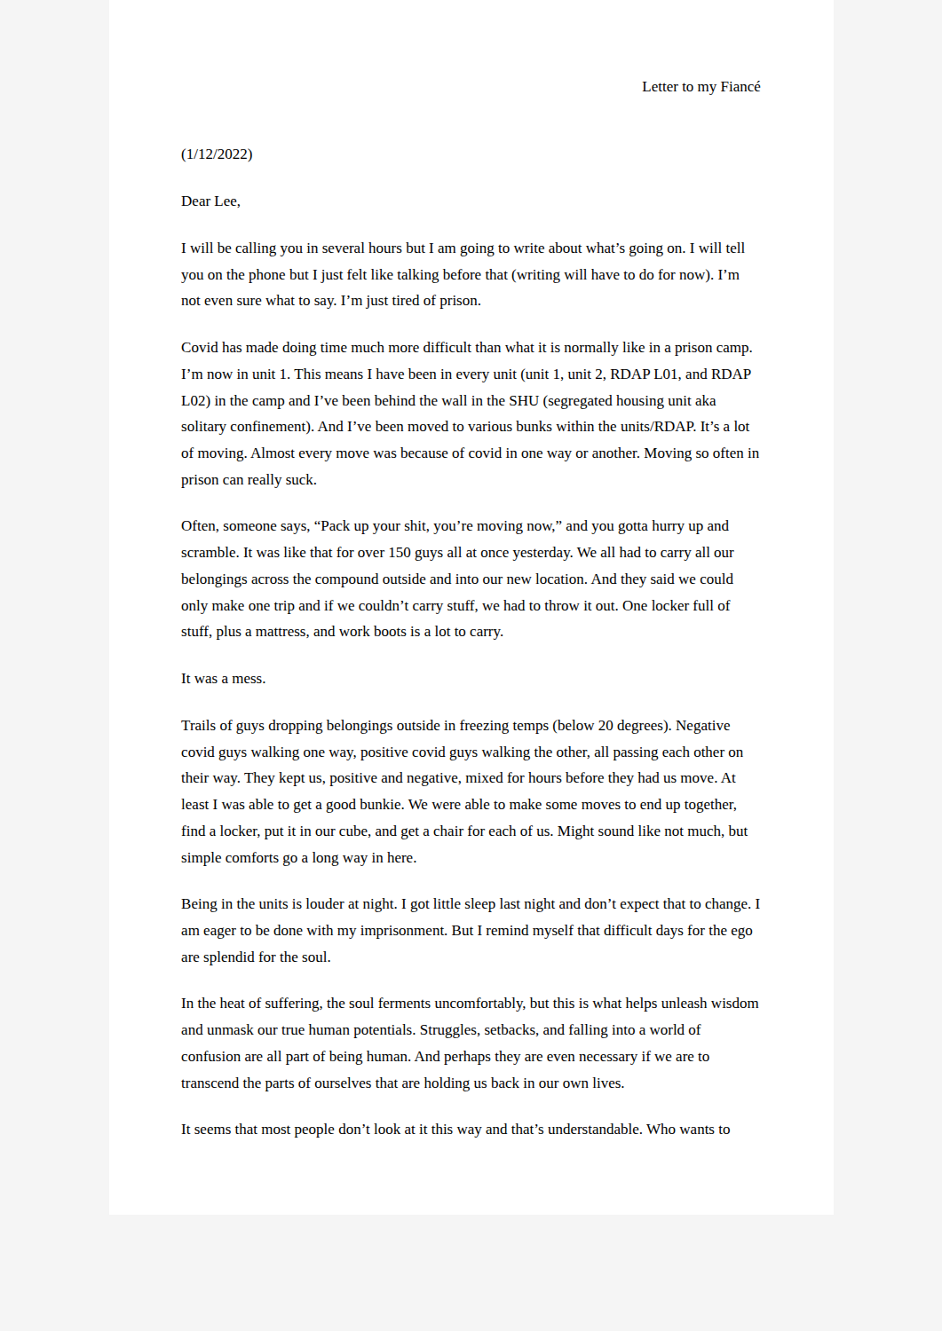Letter to my Fiancé
(1/12/2022)
Dear Lee,
I will be calling you in several hours but I am going to write about what’s going on. I will tell you on the phone but I just felt like talking before that (writing will have to do for now). I’m not even sure what to say. I’m just tired of prison.
Covid has made doing time much more difficult than what it is normally like in a prison camp. I’m now in unit 1. This means I have been in every unit (unit 1, unit 2, RDAP L01, and RDAP L02) in the camp and I’ve been behind the wall in the SHU (segregated housing unit aka solitary confinement). And I’ve been moved to various bunks within the units/RDAP. It’s a lot of moving. Almost every move was because of covid in one way or another. Moving so often in prison can really suck.
Often, someone says, “Pack up your shit, you’re moving now,” and you gotta hurry up and scramble. It was like that for over 150 guys all at once yesterday. We all had to carry all our belongings across the compound outside and into our new location. And they said we could only make one trip and if we couldn’t carry stuff, we had to throw it out. One locker full of stuff, plus a mattress, and work boots is a lot to carry.
It was a mess.
Trails of guys dropping belongings outside in freezing temps (below 20 degrees). Negative covid guys walking one way, positive covid guys walking the other, all passing each other on their way. They kept us, positive and negative, mixed for hours before they had us move. At least I was able to get a good bunkie. We were able to make some moves to end up together, find a locker, put it in our cube, and get a chair for each of us. Might sound like not much, but simple comforts go a long way in here.
Being in the units is louder at night. I got little sleep last night and don’t expect that to change. I am eager to be done with my imprisonment. But I remind myself that difficult days for the ego are splendid for the soul.
In the heat of suffering, the soul ferments uncomfortably, but this is what helps unleash wisdom and unmask our true human potentials. Struggles, setbacks, and falling into a world of confusion are all part of being human. And perhaps they are even necessary if we are to transcend the parts of ourselves that are holding us back in our own lives.
It seems that most people don’t look at it this way and that’s understandable. Who wants to